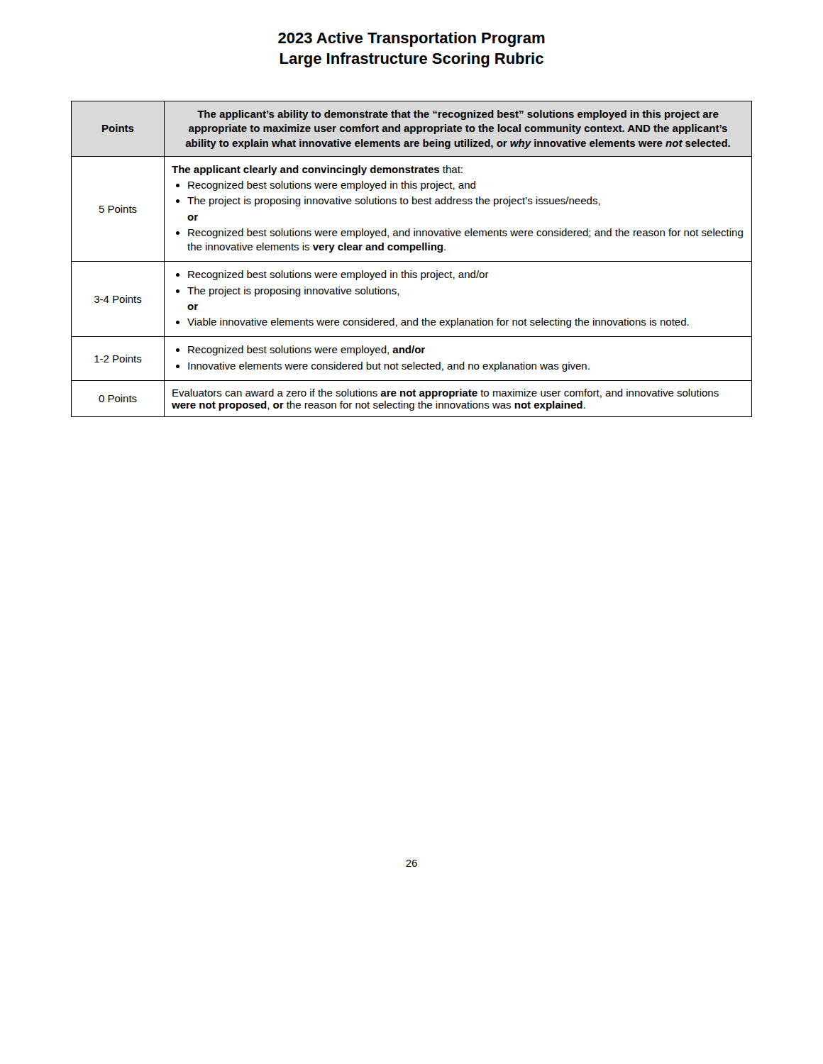2023 Active Transportation Program
Large Infrastructure Scoring Rubric
| Points | The applicant’s ability to demonstrate that the “recognized best” solutions employed in this project are appropriate to maximize user comfort and appropriate to the local community context. AND the applicant’s ability to explain what innovative elements are being utilized, or why innovative elements were not selected. |
| --- | --- |
| 5 Points | The applicant clearly and convincingly demonstrates that: Recognized best solutions were employed in this project, and The project is proposing innovative solutions to best address the project’s issues/needs, or Recognized best solutions were employed, and innovative elements were considered; and the reason for not selecting the innovative elements is very clear and compelling . |
| 3-4 Points | Recognized best solutions were employed in this project, and/or The project is proposing innovative solutions, or Viable innovative elements were considered, and the explanation for not selecting the innovations is noted. |
| 1-2 Points | Recognized best solutions were employed, and/or Innovative elements were considered but not selected, and no explanation was given. |
| 0 Points | Evaluators can award a zero if the solutions are not appropriate to maximize user comfort, and innovative solutions were not proposed , or the reason for not selecting the innovations was not explained . |
26